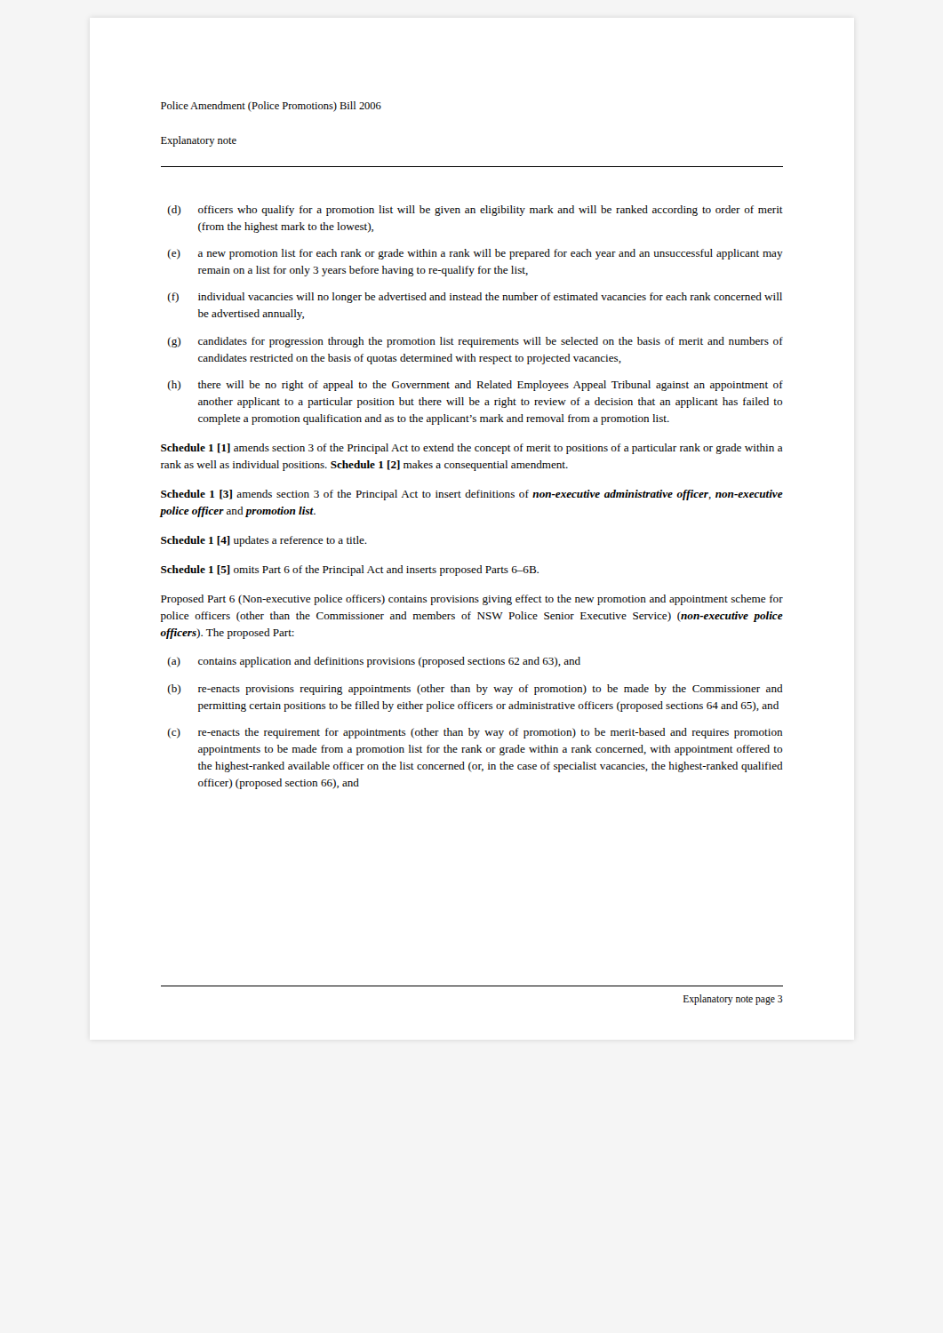Police Amendment (Police Promotions) Bill 2006
Explanatory note
(d) officers who qualify for a promotion list will be given an eligibility mark and will be ranked according to order of merit (from the highest mark to the lowest),
(e) a new promotion list for each rank or grade within a rank will be prepared for each year and an unsuccessful applicant may remain on a list for only 3 years before having to re-qualify for the list,
(f) individual vacancies will no longer be advertised and instead the number of estimated vacancies for each rank concerned will be advertised annually,
(g) candidates for progression through the promotion list requirements will be selected on the basis of merit and numbers of candidates restricted on the basis of quotas determined with respect to projected vacancies,
(h) there will be no right of appeal to the Government and Related Employees Appeal Tribunal against an appointment of another applicant to a particular position but there will be a right to review of a decision that an applicant has failed to complete a promotion qualification and as to the applicant’s mark and removal from a promotion list.
Schedule 1 [1] amends section 3 of the Principal Act to extend the concept of merit to positions of a particular rank or grade within a rank as well as individual positions. Schedule 1 [2] makes a consequential amendment.
Schedule 1 [3] amends section 3 of the Principal Act to insert definitions of non-executive administrative officer, non-executive police officer and promotion list.
Schedule 1 [4] updates a reference to a title.
Schedule 1 [5] omits Part 6 of the Principal Act and inserts proposed Parts 6–6B.
Proposed Part 6 (Non-executive police officers) contains provisions giving effect to the new promotion and appointment scheme for police officers (other than the Commissioner and members of NSW Police Senior Executive Service) (non-executive police officers). The proposed Part:
(a) contains application and definitions provisions (proposed sections 62 and 63), and
(b) re-enacts provisions requiring appointments (other than by way of promotion) to be made by the Commissioner and permitting certain positions to be filled by either police officers or administrative officers (proposed sections 64 and 65), and
(c) re-enacts the requirement for appointments (other than by way of promotion) to be merit-based and requires promotion appointments to be made from a promotion list for the rank or grade within a rank concerned, with appointment offered to the highest-ranked available officer on the list concerned (or, in the case of specialist vacancies, the highest-ranked qualified officer) (proposed section 66), and
Explanatory note page 3